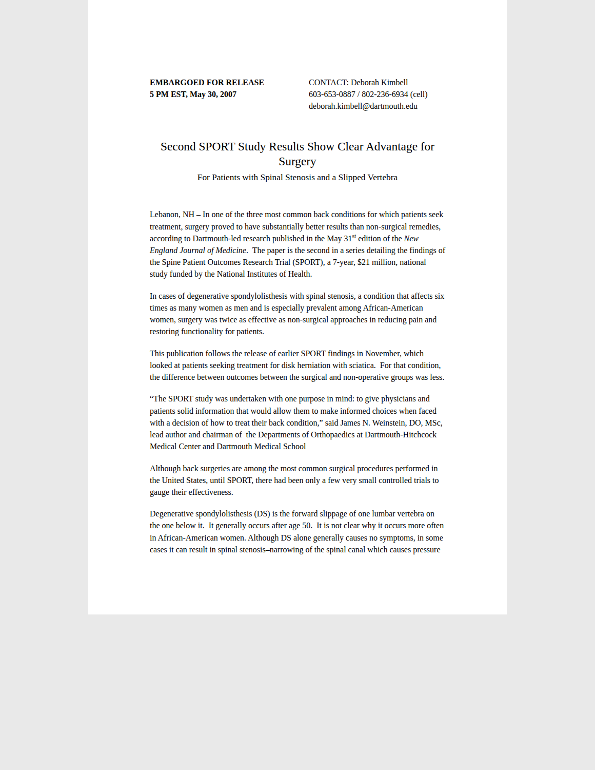| EMBARGOED FOR RELEASE 5 PM EST, May 30, 2007 | CONTACT: Deborah Kimbell 603-653-0887 / 802-236-6934 (cell) deborah.kimbell@dartmouth.edu |
Second SPORT Study Results Show Clear Advantage for Surgery
For Patients with Spinal Stenosis and a Slipped Vertebra
Lebanon, NH – In one of the three most common back conditions for which patients seek treatment, surgery proved to have substantially better results than non-surgical remedies, according to Dartmouth-led research published in the May 31st edition of the New England Journal of Medicine. The paper is the second in a series detailing the findings of the Spine Patient Outcomes Research Trial (SPORT), a 7-year, $21 million, national study funded by the National Institutes of Health.
In cases of degenerative spondylolisthesis with spinal stenosis, a condition that affects six times as many women as men and is especially prevalent among African-American women, surgery was twice as effective as non-surgical approaches in reducing pain and restoring functionality for patients.
This publication follows the release of earlier SPORT findings in November, which looked at patients seeking treatment for disk herniation with sciatica. For that condition, the difference between outcomes between the surgical and non-operative groups was less.
“The SPORT study was undertaken with one purpose in mind: to give physicians and patients solid information that would allow them to make informed choices when faced with a decision of how to treat their back condition,” said James N. Weinstein, DO, MSc, lead author and chairman of the Departments of Orthopaedics at Dartmouth-Hitchcock Medical Center and Dartmouth Medical School
Although back surgeries are among the most common surgical procedures performed in the United States, until SPORT, there had been only a few very small controlled trials to gauge their effectiveness.
Degenerative spondylolisthesis (DS) is the forward slippage of one lumbar vertebra on the one below it. It generally occurs after age 50. It is not clear why it occurs more often in African-American women. Although DS alone generally causes no symptoms, in some cases it can result in spinal stenosis–narrowing of the spinal canal which causes pressure